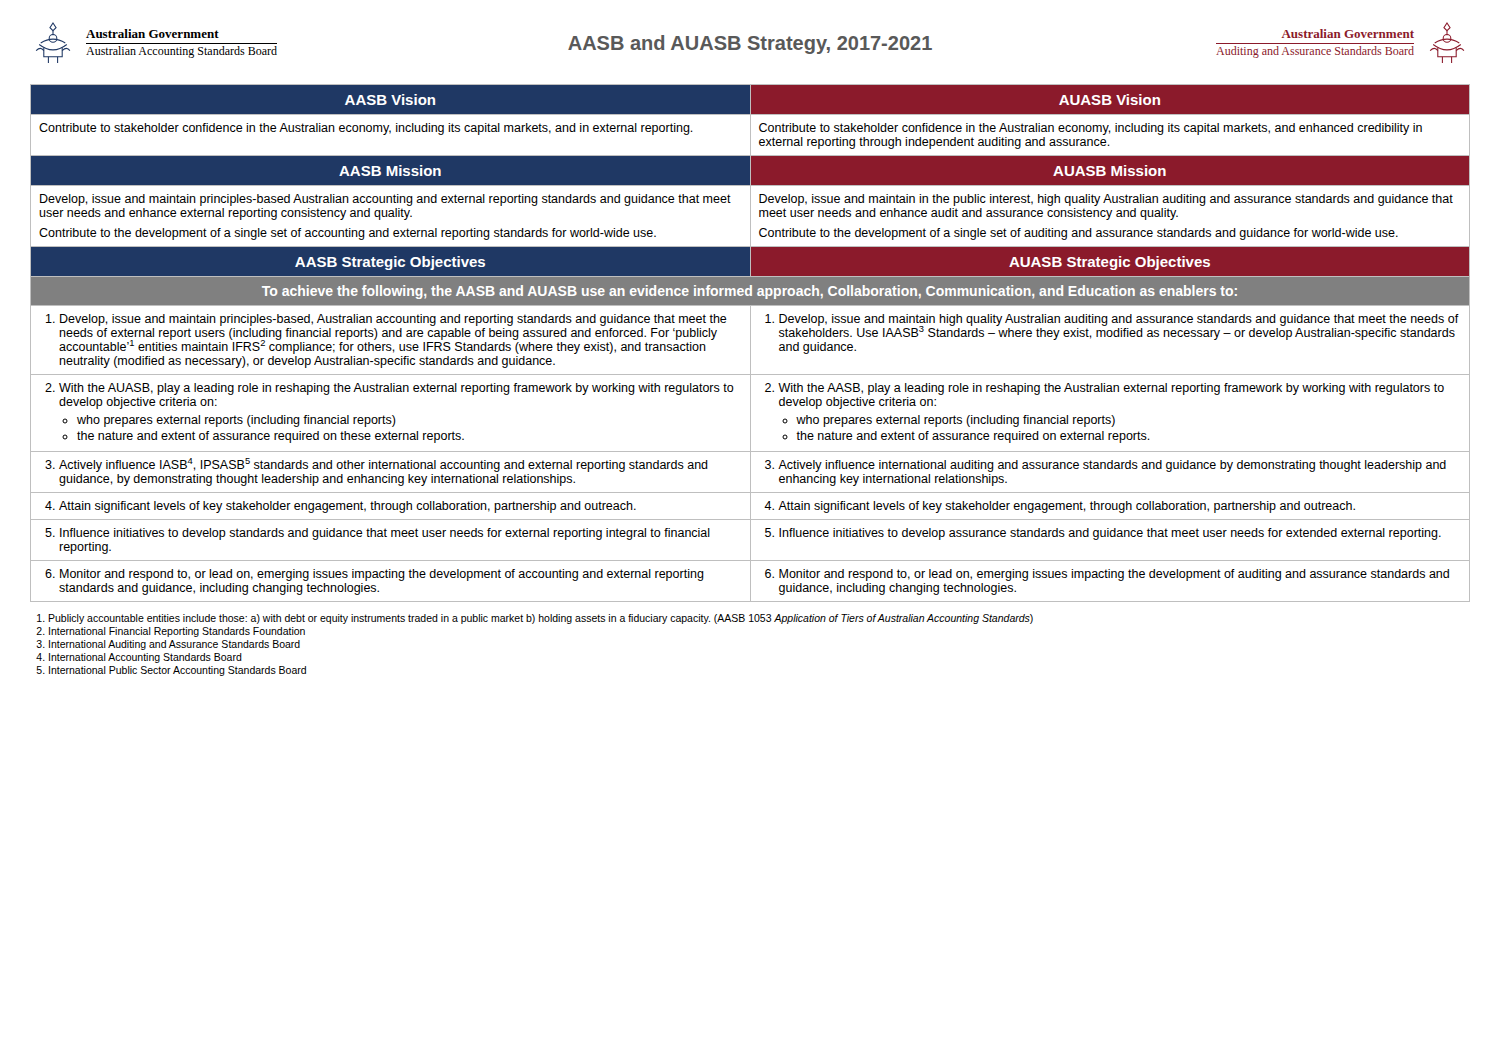Australian Government
Australian Accounting Standards Board
AASB and AUASB Strategy, 2017-2021
Australian Government
Auditing and Assurance Standards Board
| AASB Vision | AUASB Vision |
| --- | --- |
| Contribute to stakeholder confidence in the Australian economy, including its capital markets, and in external reporting. | Contribute to stakeholder confidence in the Australian economy, including its capital markets, and enhanced credibility in external reporting through independent auditing and assurance. |
| AASB Mission | AUASB Mission |
| Develop, issue and maintain principles-based Australian accounting and external reporting standards and guidance that meet user needs and enhance external reporting consistency and quality. Contribute to the development of a single set of accounting and external reporting standards for world-wide use. | Develop, issue and maintain in the public interest, high quality Australian auditing and assurance standards and guidance that meet user needs and enhance audit and assurance consistency and quality. Contribute to the development of a single set of auditing and assurance standards and guidance for world-wide use. |
| AASB Strategic Objectives | AUASB Strategic Objectives |
| To achieve the following, the AASB and AUASB use an evidence informed approach, Collaboration, Communication, and Education as enablers to: |
| Develop, issue and maintain principles-based, Australian accounting and reporting standards and guidance that meet the needs of external report users (including financial reports) and are capable of being assured and enforced. For ‘publicly accountable’ 1 entities maintain IFRS 2 compliance; for others, use IFRS Standards (where they exist), and transaction neutrality (modified as necessary), or develop Australian-specific standards and guidance. | Develop, issue and maintain high quality Australian auditing and assurance standards and guidance that meet the needs of stakeholders. Use IAASB 3 Standards – where they exist, modified as necessary – or develop Australian-specific standards and guidance. |
| With the AUASB, play a leading role in reshaping the Australian external reporting framework by working with regulators to develop objective criteria on: who prepares external reports (including financial reports) the nature and extent of assurance required on these external reports. | With the AASB, play a leading role in reshaping the Australian external reporting framework by working with regulators to develop objective criteria on: who prepares external reports (including financial reports) the nature and extent of assurance required on external reports. |
| Actively influence IASB 4 , IPSASB 5 standards and other international accounting and external reporting standards and guidance, by demonstrating thought leadership and enhancing key international relationships. | Actively influence international auditing and assurance standards and guidance by demonstrating thought leadership and enhancing key international relationships. |
| Attain significant levels of key stakeholder engagement, through collaboration, partnership and outreach. | Attain significant levels of key stakeholder engagement, through collaboration, partnership and outreach. |
| Influence initiatives to develop standards and guidance that meet user needs for external reporting integral to financial reporting. | Influence initiatives to develop assurance standards and guidance that meet user needs for extended external reporting. |
| Monitor and respond to, or lead on, emerging issues impacting the development of accounting and external reporting standards and guidance, including changing technologies. | Monitor and respond to, or lead on, emerging issues impacting the development of auditing and assurance standards and guidance, including changing technologies. |
Publicly accountable entities include those: a) with debt or equity instruments traded in a public market b) holding assets in a fiduciary capacity. (AASB 1053 Application of Tiers of Australian Accounting Standards)
International Financial Reporting Standards Foundation
International Auditing and Assurance Standards Board
International Accounting Standards Board
International Public Sector Accounting Standards Board